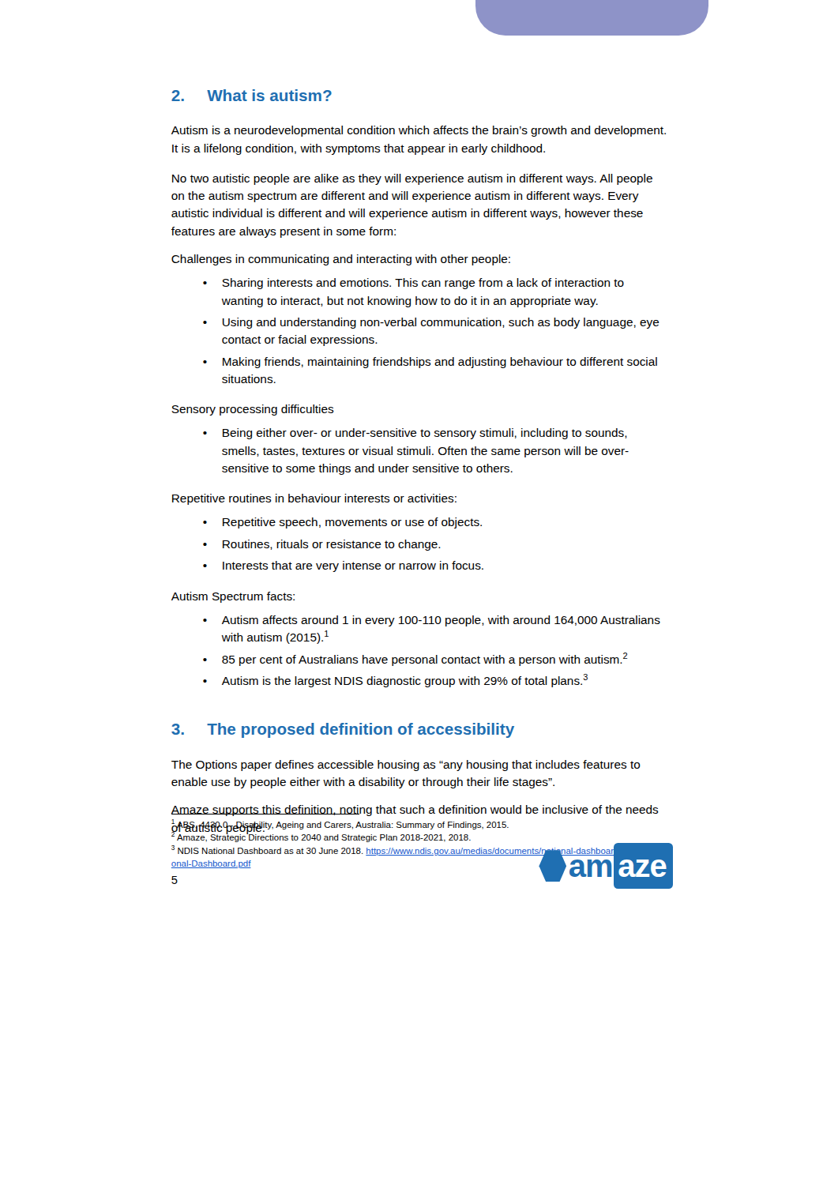2. What is autism?
Autism is a neurodevelopmental condition which affects the brain’s growth and development. It is a lifelong condition, with symptoms that appear in early childhood.
No two autistic people are alike as they will experience autism in different ways. All people on the autism spectrum are different and will experience autism in different ways. Every autistic individual is different and will experience autism in different ways, however these features are always present in some form:
Challenges in communicating and interacting with other people:
Sharing interests and emotions. This can range from a lack of interaction to wanting to interact, but not knowing how to do it in an appropriate way.
Using and understanding non-verbal communication, such as body language, eye contact or facial expressions.
Making friends, maintaining friendships and adjusting behaviour to different social situations.
Sensory processing difficulties
Being either over- or under-sensitive to sensory stimuli, including to sounds, smells, tastes, textures or visual stimuli. Often the same person will be over-sensitive to some things and under sensitive to others.
Repetitive routines in behaviour interests or activities:
Repetitive speech, movements or use of objects.
Routines, rituals or resistance to change.
Interests that are very intense or narrow in focus.
Autism Spectrum facts:
Autism affects around 1 in every 100-110 people, with around 164,000 Australians with autism (2015).1
85 per cent of Australians have personal contact with a person with autism.2
Autism is the largest NDIS diagnostic group with 29% of total plans.3
3. The proposed definition of accessibility
The Options paper defines accessible housing as “any housing that includes features to enable use by people either with a disability or through their life stages”.
Amaze supports this definition, noting that such a definition would be inclusive of the needs of autistic people.
1 ABS, 4430.0 - Disability, Ageing and Carers, Australia: Summary of Findings, 2015.
2 Amaze, Strategic Directions to 2040 and Strategic Plan 2018-2021, 2018.
3 NDIS National Dashboard as at 30 June 2018. https://www.ndis.gov.au/medias/documents/national-dashboard-aug18/National-Dashboard.pdf
5
am aze